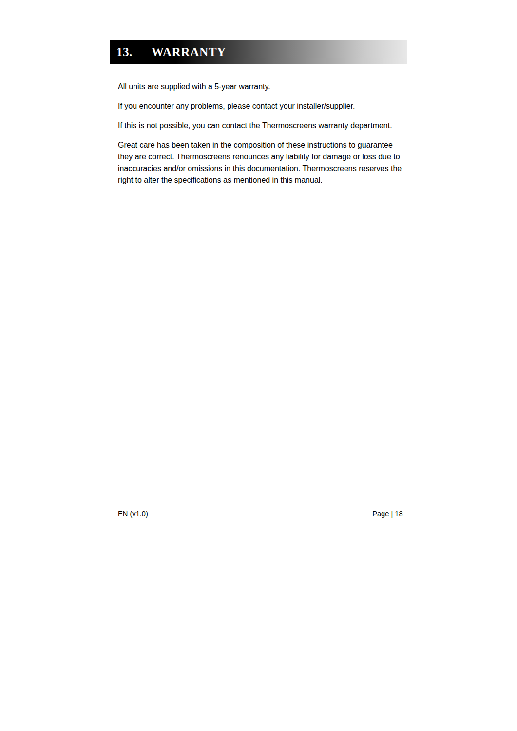13. WARRANTY
All units are supplied with a 5-year warranty.
If you encounter any problems, please contact your installer/supplier.
If this is not possible, you can contact the Thermoscreens warranty department.
Great care has been taken in the composition of these instructions to guarantee they are correct. Thermoscreens renounces any liability for damage or loss due to inaccuracies and/or omissions in this documentation. Thermoscreens reserves the right to alter the specifications as mentioned in this manual.
EN (v1.0)
Page | 18